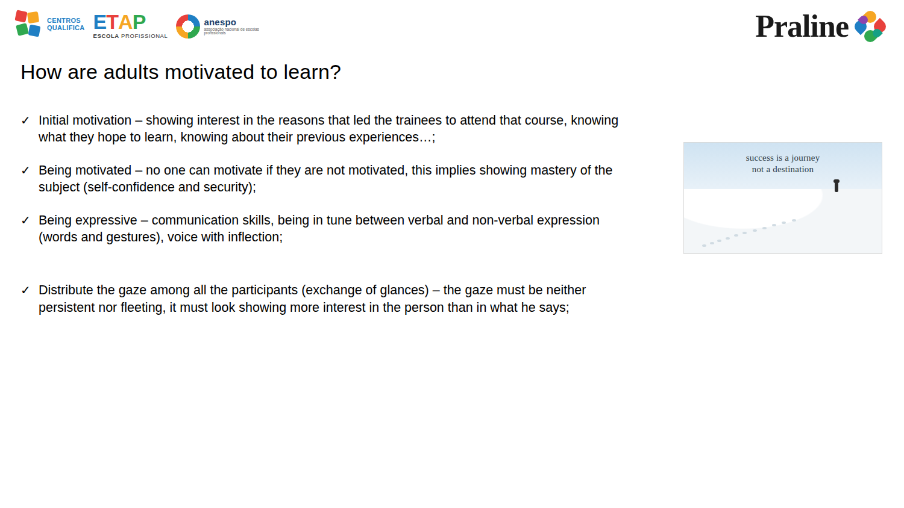CENTROS QUALIFICA
ETAP
ESCOLA PROFISSIONAL
anespo associação nacional de escolas profissionais
Praline
How are adults motivated to learn?
success is a journey
not a destination
Initial motivation – showing interest in the reasons that led the trainees to attend that course, knowing what they hope to learn, knowing about their previous experiences…;
Being motivated – no one can motivate if they are not motivated, this implies showing mastery of the subject (self-confidence and security);
Being expressive – communication skills, being in tune between verbal and non-verbal expression (words and gestures), voice with inflection;
Distribute the gaze among all the participants (exchange of glances) – the gaze must be neither persistent nor fleeting, it must look showing more interest in the person than in what he says;